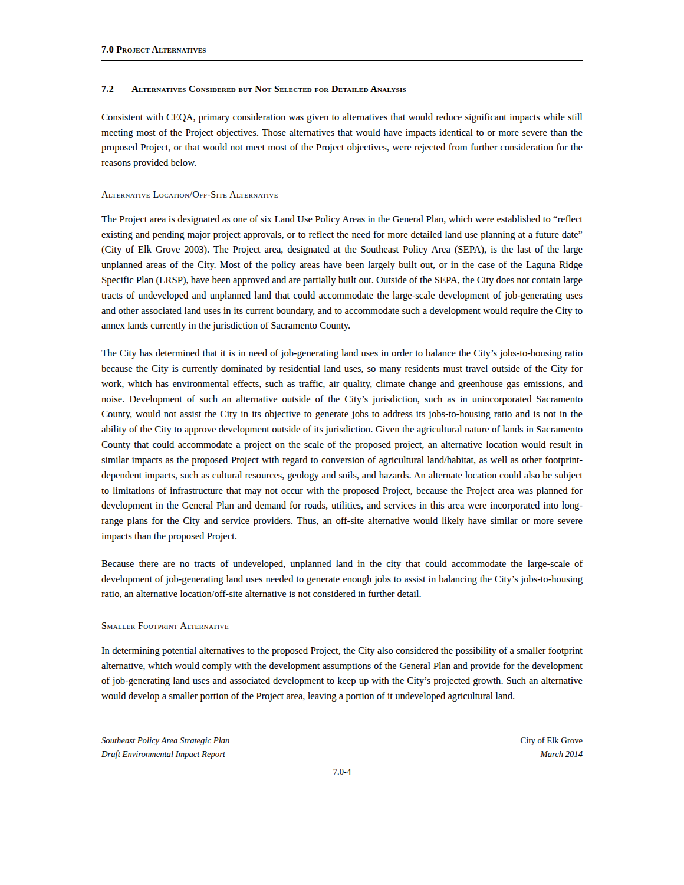7.0 Project Alternatives
7.2 Alternatives Considered but Not Selected for Detailed Analysis
Consistent with CEQA, primary consideration was given to alternatives that would reduce significant impacts while still meeting most of the Project objectives. Those alternatives that would have impacts identical to or more severe than the proposed Project, or that would not meet most of the Project objectives, were rejected from further consideration for the reasons provided below.
Alternative Location/Off-Site Alternative
The Project area is designated as one of six Land Use Policy Areas in the General Plan, which were established to “reflect existing and pending major project approvals, or to reflect the need for more detailed land use planning at a future date” (City of Elk Grove 2003). The Project area, designated at the Southeast Policy Area (SEPA), is the last of the large unplanned areas of the City. Most of the policy areas have been largely built out, or in the case of the Laguna Ridge Specific Plan (LRSP), have been approved and are partially built out. Outside of the SEPA, the City does not contain large tracts of undeveloped and unplanned land that could accommodate the large-scale development of job-generating uses and other associated land uses in its current boundary, and to accommodate such a development would require the City to annex lands currently in the jurisdiction of Sacramento County.
The City has determined that it is in need of job-generating land uses in order to balance the City’s jobs-to-housing ratio because the City is currently dominated by residential land uses, so many residents must travel outside of the City for work, which has environmental effects, such as traffic, air quality, climate change and greenhouse gas emissions, and noise. Development of such an alternative outside of the City’s jurisdiction, such as in unincorporated Sacramento County, would not assist the City in its objective to generate jobs to address its jobs-to-housing ratio and is not in the ability of the City to approve development outside of its jurisdiction. Given the agricultural nature of lands in Sacramento County that could accommodate a project on the scale of the proposed project, an alternative location would result in similar impacts as the proposed Project with regard to conversion of agricultural land/habitat, as well as other footprint-dependent impacts, such as cultural resources, geology and soils, and hazards. An alternate location could also be subject to limitations of infrastructure that may not occur with the proposed Project, because the Project area was planned for development in the General Plan and demand for roads, utilities, and services in this area were incorporated into long-range plans for the City and service providers. Thus, an off-site alternative would likely have similar or more severe impacts than the proposed Project.
Because there are no tracts of undeveloped, unplanned land in the city that could accommodate the large-scale of development of job-generating land uses needed to generate enough jobs to assist in balancing the City’s jobs-to-housing ratio, an alternative location/off-site alternative is not considered in further detail.
Smaller Footprint Alternative
In determining potential alternatives to the proposed Project, the City also considered the possibility of a smaller footprint alternative, which would comply with the development assumptions of the General Plan and provide for the development of job-generating land uses and associated development to keep up with the City’s projected growth. Such an alternative would develop a smaller portion of the Project area, leaving a portion of it undeveloped agricultural land.
Southeast Policy Area Strategic Plan
Draft Environmental Impact Report
City of Elk Grove
March 2014
7.0-4